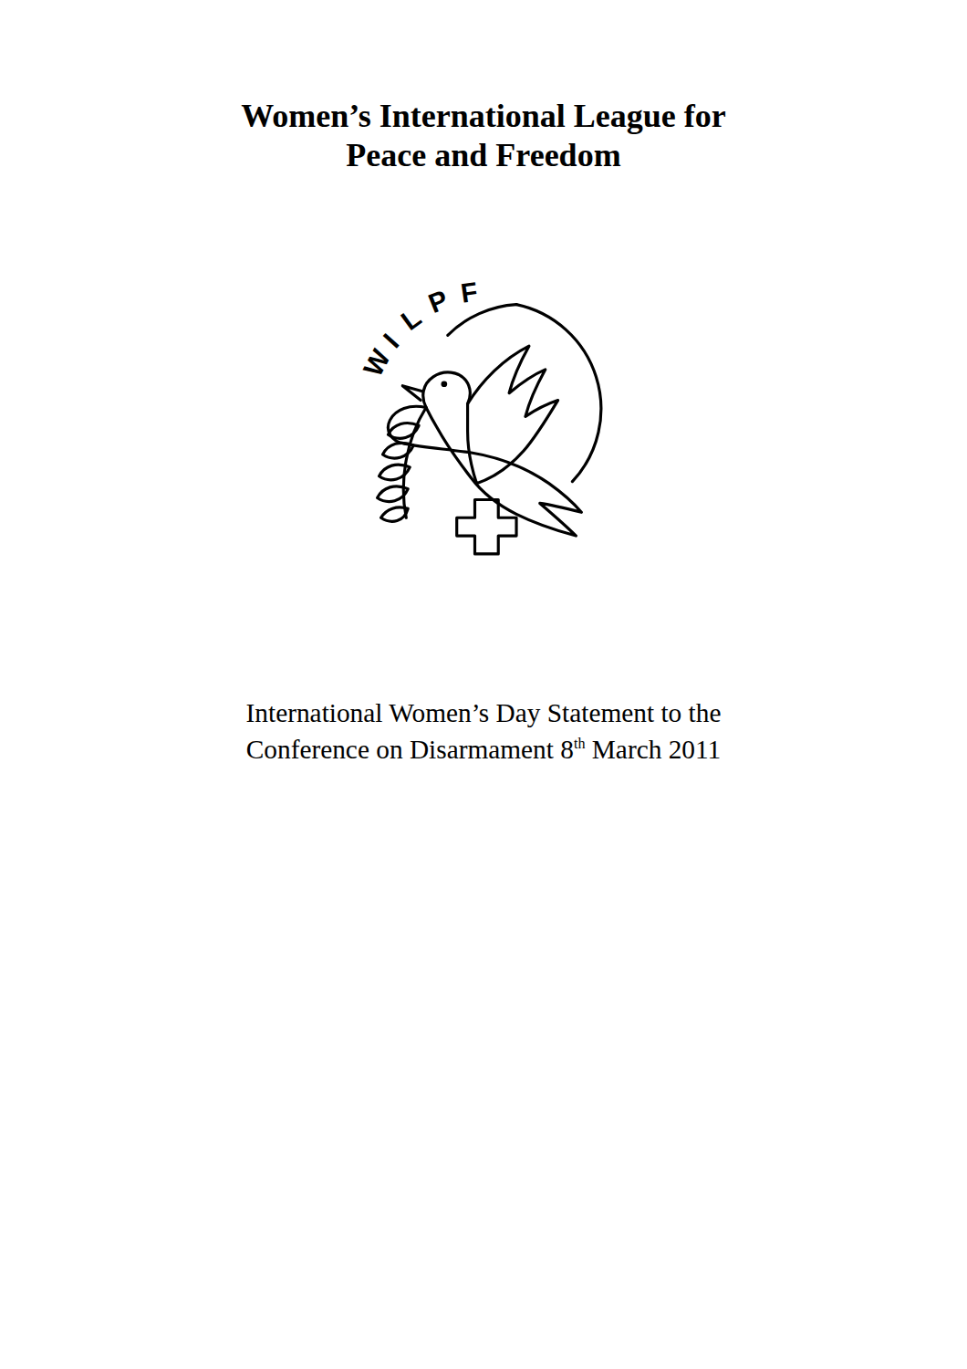Women’s International League for
Peace and Freedom
W I L P F
International Women’s Day Statement to the Conference on Disarmament 8th March 2011